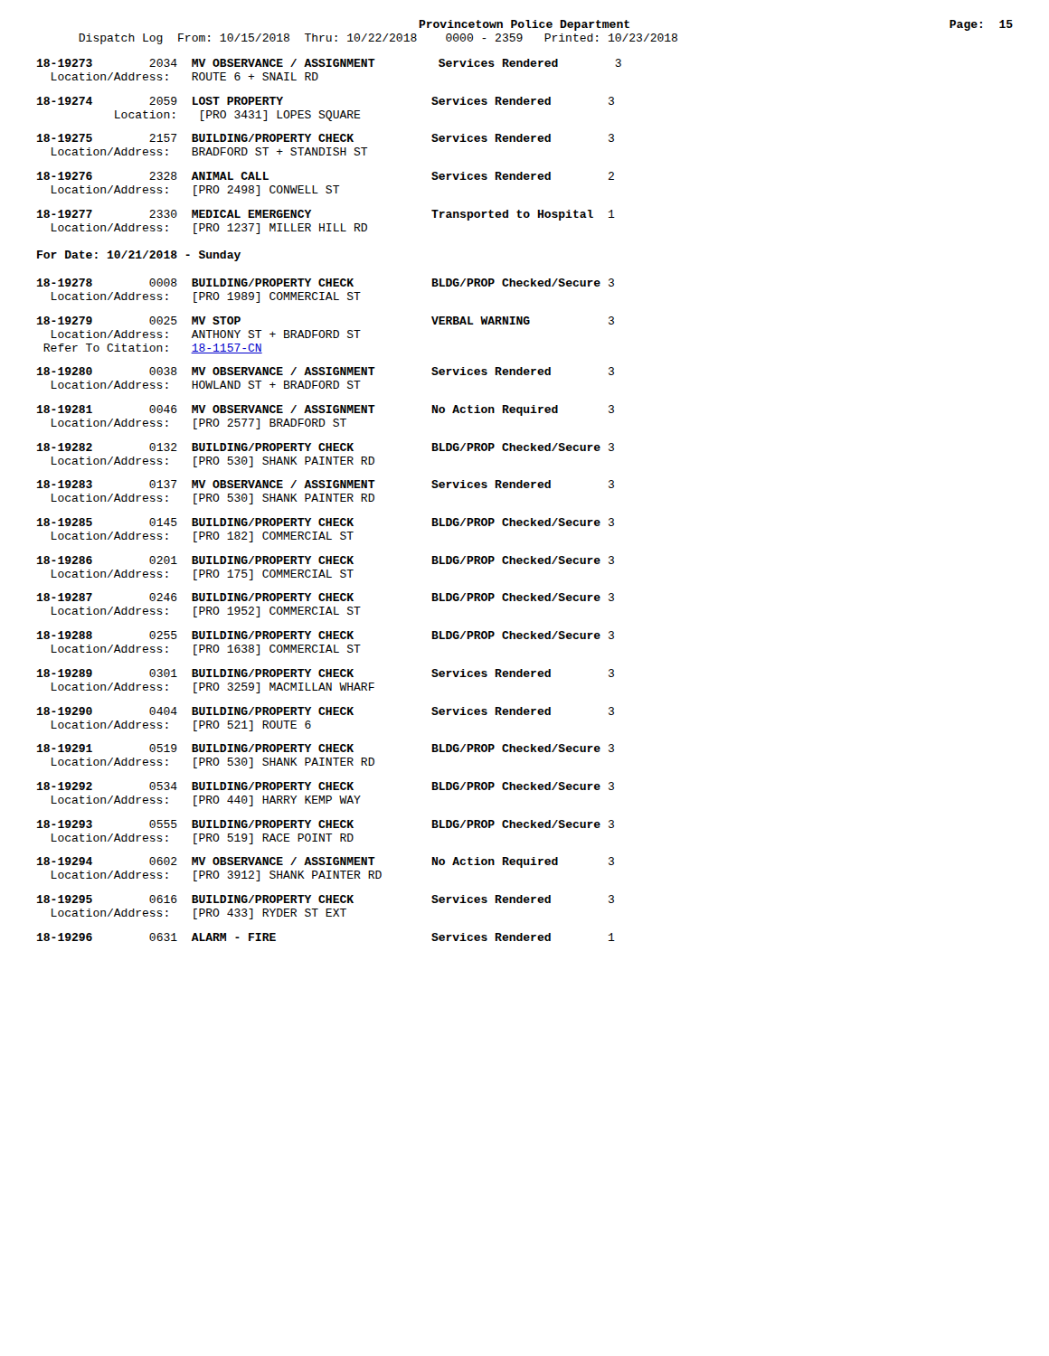Provincetown Police Department Page: 15
Dispatch Log From: 10/15/2018 Thru: 10/22/2018 0000 - 2359 Printed: 10/23/2018
18-19273 2034 MV OBSERVANCE / ASSIGNMENT Services Rendered 3
Location/Address: ROUTE 6 + SNAIL RD
18-19274 2059 LOST PROPERTY Services Rendered 3
Location: [PRO 3431] LOPES SQUARE
18-19275 2157 BUILDING/PROPERTY CHECK Services Rendered 3
Location/Address: BRADFORD ST + STANDISH ST
18-19276 2328 ANIMAL CALL Services Rendered 2
Location/Address: [PRO 2498] CONWELL ST
18-19277 2330 MEDICAL EMERGENCY Transported to Hospital 1
Location/Address: [PRO 1237] MILLER HILL RD
For Date: 10/21/2018 - Sunday
18-19278 0008 BUILDING/PROPERTY CHECK BLDG/PROP Checked/Secure 3
Location/Address: [PRO 1989] COMMERCIAL ST
18-19279 0025 MV STOP VERBAL WARNING 3
Location/Address: ANTHONY ST + BRADFORD ST
Refer To Citation: 18-1157-CN
18-19280 0038 MV OBSERVANCE / ASSIGNMENT Services Rendered 3
Location/Address: HOWLAND ST + BRADFORD ST
18-19281 0046 MV OBSERVANCE / ASSIGNMENT No Action Required 3
Location/Address: [PRO 2577] BRADFORD ST
18-19282 0132 BUILDING/PROPERTY CHECK BLDG/PROP Checked/Secure 3
Location/Address: [PRO 530] SHANK PAINTER RD
18-19283 0137 MV OBSERVANCE / ASSIGNMENT Services Rendered 3
Location/Address: [PRO 530] SHANK PAINTER RD
18-19285 0145 BUILDING/PROPERTY CHECK BLDG/PROP Checked/Secure 3
Location/Address: [PRO 182] COMMERCIAL ST
18-19286 0201 BUILDING/PROPERTY CHECK BLDG/PROP Checked/Secure 3
Location/Address: [PRO 175] COMMERCIAL ST
18-19287 0246 BUILDING/PROPERTY CHECK BLDG/PROP Checked/Secure 3
Location/Address: [PRO 1952] COMMERCIAL ST
18-19288 0255 BUILDING/PROPERTY CHECK BLDG/PROP Checked/Secure 3
Location/Address: [PRO 1638] COMMERCIAL ST
18-19289 0301 BUILDING/PROPERTY CHECK Services Rendered 3
Location/Address: [PRO 3259] MACMILLAN WHARF
18-19290 0404 BUILDING/PROPERTY CHECK Services Rendered 3
Location/Address: [PRO 521] ROUTE 6
18-19291 0519 BUILDING/PROPERTY CHECK BLDG/PROP Checked/Secure 3
Location/Address: [PRO 530] SHANK PAINTER RD
18-19292 0534 BUILDING/PROPERTY CHECK BLDG/PROP Checked/Secure 3
Location/Address: [PRO 440] HARRY KEMP WAY
18-19293 0555 BUILDING/PROPERTY CHECK BLDG/PROP Checked/Secure 3
Location/Address: [PRO 519] RACE POINT RD
18-19294 0602 MV OBSERVANCE / ASSIGNMENT No Action Required 3
Location/Address: [PRO 3912] SHANK PAINTER RD
18-19295 0616 BUILDING/PROPERTY CHECK Services Rendered 3
Location/Address: [PRO 433] RYDER ST EXT
18-19296 0631 ALARM - FIRE Services Rendered 1